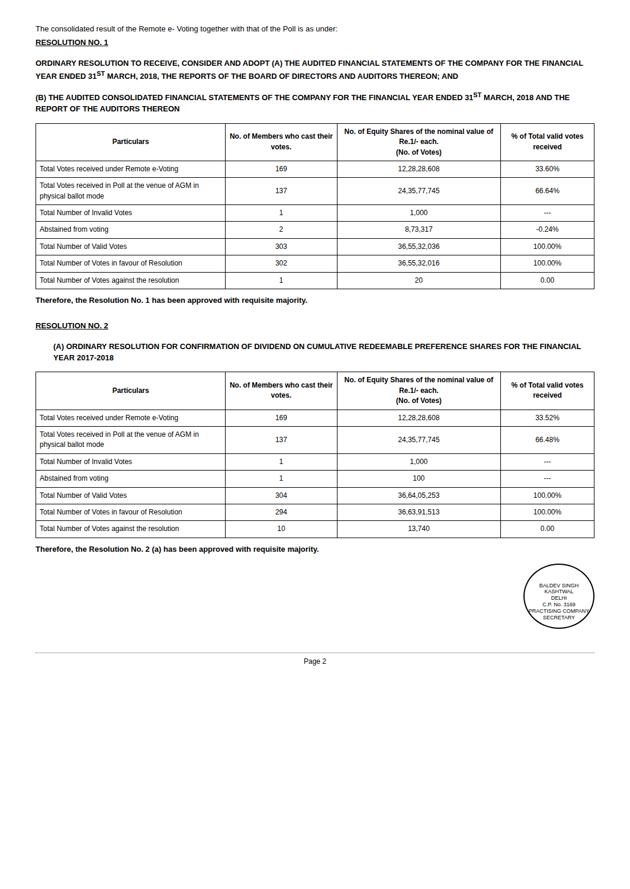The consolidated result of the Remote e- Voting together with that of the Poll is as under:
RESOLUTION NO. 1
Ordinary resolution to receive, consider and adopt (a) the audited financial statements of the Company for the financial year ended 31st March, 2018, the reports of the Board of Directors and Auditors thereon; and
(b) the audited consolidated financial statements of the Company for the financial year ended 31st March, 2018 and the report of the Auditors thereon
| Particulars | No. of Members who cast their votes. | No. of Equity Shares of the nominal value of Re.1/- each. (No. of Votes) | % of Total valid votes received |
| --- | --- | --- | --- |
| Total Votes received under Remote e-Voting | 169 | 12,28,28,608 | 33.60% |
| Total Votes received in Poll at the venue of AGM in physical ballot mode | 137 | 24,35,77,745 | 66.64% |
| Total Number of Invalid Votes | 1 | 1,000 | --- |
| Abstained from voting | 2 | 8,73,317 | -0.24% |
| Total Number of Valid Votes | 303 | 36,55,32,036 | 100.00% |
| Total Number of Votes in favour of Resolution | 302 | 36,55,32,016 | 100.00% |
| Total Number of Votes against the resolution | 1 | 20 | 0.00 |
Therefore, the Resolution No. 1 has been approved with requisite majority.
RESOLUTION NO. 2
(a) Ordinary resolution for confirmation of dividend on cumulative redeemable preference shares for the financial year 2017-2018
| Particulars | No. of Members who cast their votes. | No. of Equity Shares of the nominal value of Re.1/- each. (No. of Votes) | % of Total valid votes received |
| --- | --- | --- | --- |
| Total Votes received under Remote e-Voting | 169 | 12,28,28,608 | 33.52% |
| Total Votes received in Poll at the venue of AGM in physical ballot mode | 137 | 24,35,77,745 | 66.48% |
| Total Number of Invalid Votes | 1 | 1,000 | --- |
| Abstained from voting | 1 | 100 | --- |
| Total Number of Valid Votes | 304 | 36,64,05,253 | 100.00% |
| Total Number of Votes in favour of Resolution | 294 | 36,63,91,513 | 100.00% |
| Total Number of Votes against the resolution | 10 | 13,740 | 0.00 |
Therefore, the Resolution No. 2 (a) has been approved with requisite majority.
BALDEV SINGH KASHTWAL
DELHI
C.P. No. 3169
PRACTISING COMPANY SECRETARY
Page 2